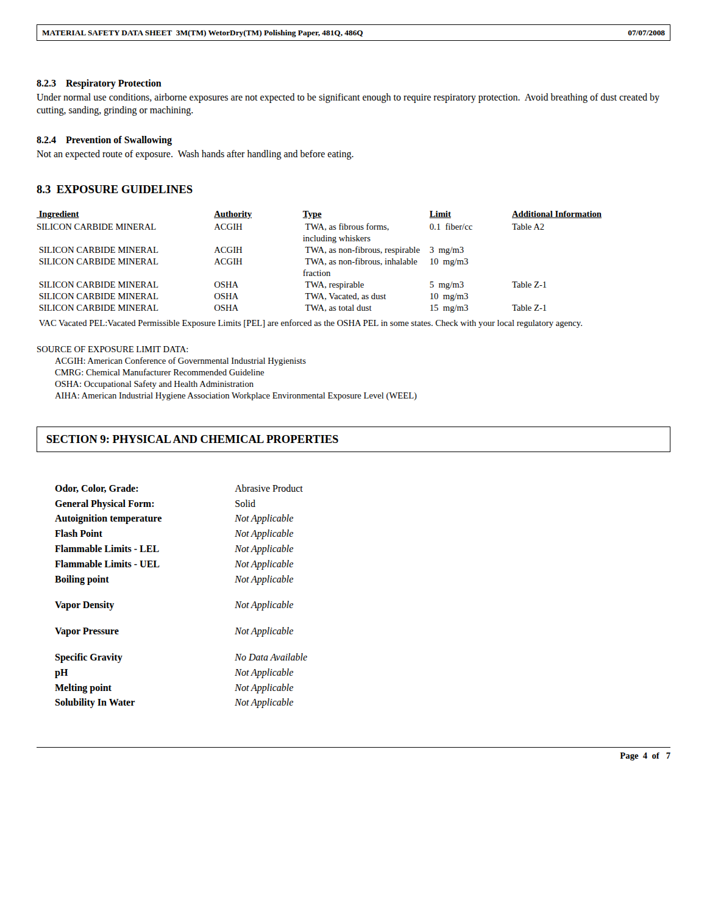07/07/2008 MATERIAL SAFETY DATA SHEET 3M(TM) WetorDry(TM) Polishing Paper, 481Q, 486Q
8.2.3 Respiratory Protection
Under normal use conditions, airborne exposures are not expected to be significant enough to require respiratory protection. Avoid breathing of dust created by cutting, sanding, grinding or machining.
8.2.4 Prevention of Swallowing
Not an expected route of exposure. Wash hands after handling and before eating.
8.3 EXPOSURE GUIDELINES
| Ingredient | Authority | Type | Limit | Additional Information |
| --- | --- | --- | --- | --- |
| SILICON CARBIDE MINERAL | ACGIH | TWA, as fibrous forms, including whiskers | 0.1 fiber/cc | Table A2 |
| SILICON CARBIDE MINERAL | ACGIH | TWA, as non-fibrous, respirable | 3 mg/m3 | |
| SILICON CARBIDE MINERAL | ACGIH | TWA, as non-fibrous, inhalable fraction | 10 mg/m3 | |
| SILICON CARBIDE MINERAL | OSHA | TWA, respirable | 5 mg/m3 | Table Z-1 |
| SILICON CARBIDE MINERAL | OSHA | TWA, Vacated, as dust | 10 mg/m3 | |
| SILICON CARBIDE MINERAL | OSHA | TWA, as total dust | 15 mg/m3 | Table Z-1 |
VAC Vacated PEL:Vacated Permissible Exposure Limits [PEL] are enforced as the OSHA PEL in some states. Check with your local regulatory agency.
SOURCE OF EXPOSURE LIMIT DATA:
ACGIH: American Conference of Governmental Industrial Hygienists
CMRG: Chemical Manufacturer Recommended Guideline
OSHA: Occupational Safety and Health Administration
AIHA: American Industrial Hygiene Association Workplace Environmental Exposure Level (WEEL)
SECTION 9: PHYSICAL AND CHEMICAL PROPERTIES
| Odor, Color, Grade: | Abrasive Product |
| General Physical Form: | Solid |
| Autoignition temperature | Not Applicable |
| Flash Point | Not Applicable |
| Flammable Limits - LEL | Not Applicable |
| Flammable Limits - UEL | Not Applicable |
| Boiling point | Not Applicable |
| Vapor Density | Not Applicable |
| Vapor Pressure | Not Applicable |
| Specific Gravity | No Data Available |
| pH | Not Applicable |
| Melting point | Not Applicable |
| Solubility In Water | Not Applicable |
Page 4 of 7